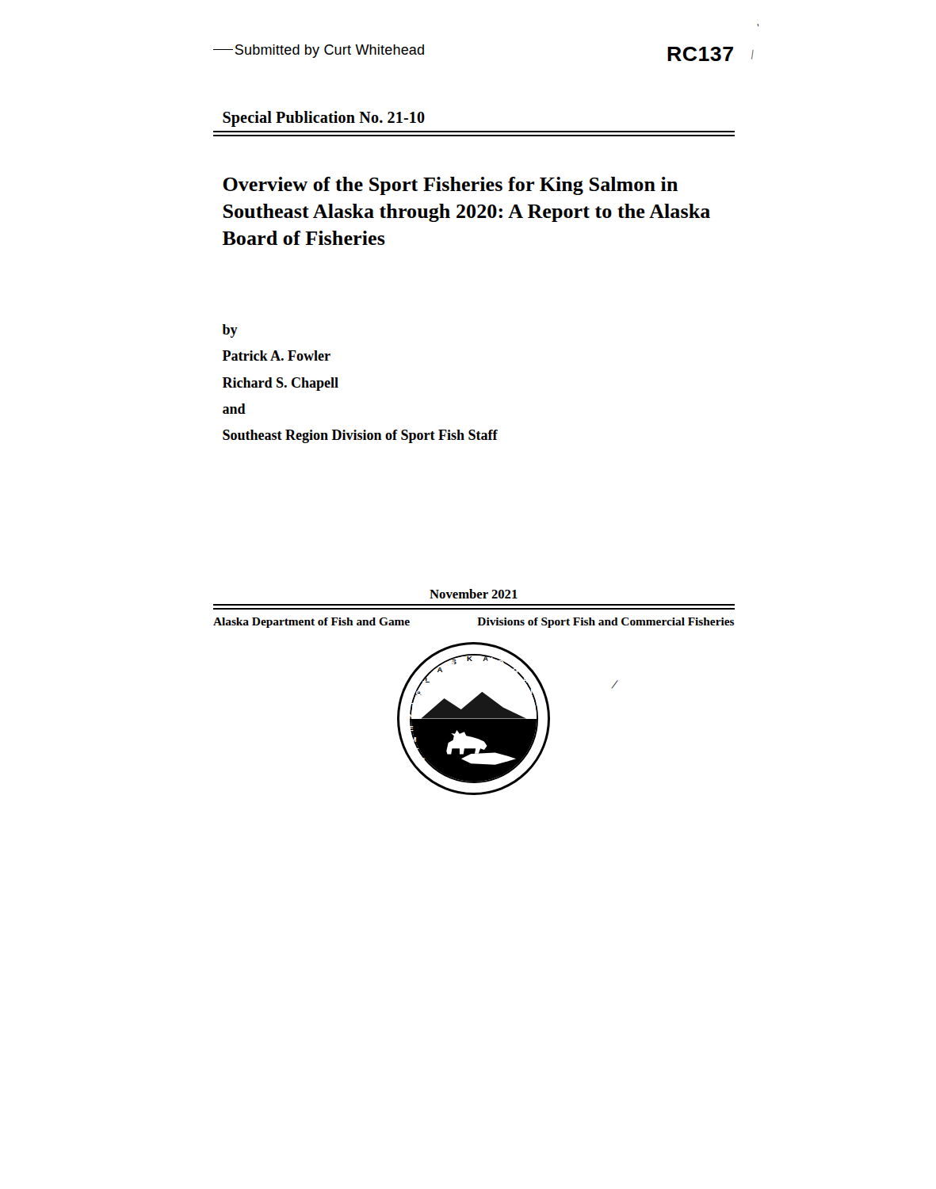' |
Submitted by Curt Whitehead
RC137
Special Publication No. 21-10
Overview of the Sport Fisheries for King Salmon in Southeast Alaska through 2020: A Report to the Alaska Board of Fisheries
by
Patrick A. Fowler
Richard S. Chapell
and
Southeast Region Division of Sport Fish Staff
November 2021
Alaska Department of Fish and Game
Divisions of Sport Fish and Commercial Fisheries
/
A L A S K A
D E P A R T M E N T O F F I S H A N D G A M E